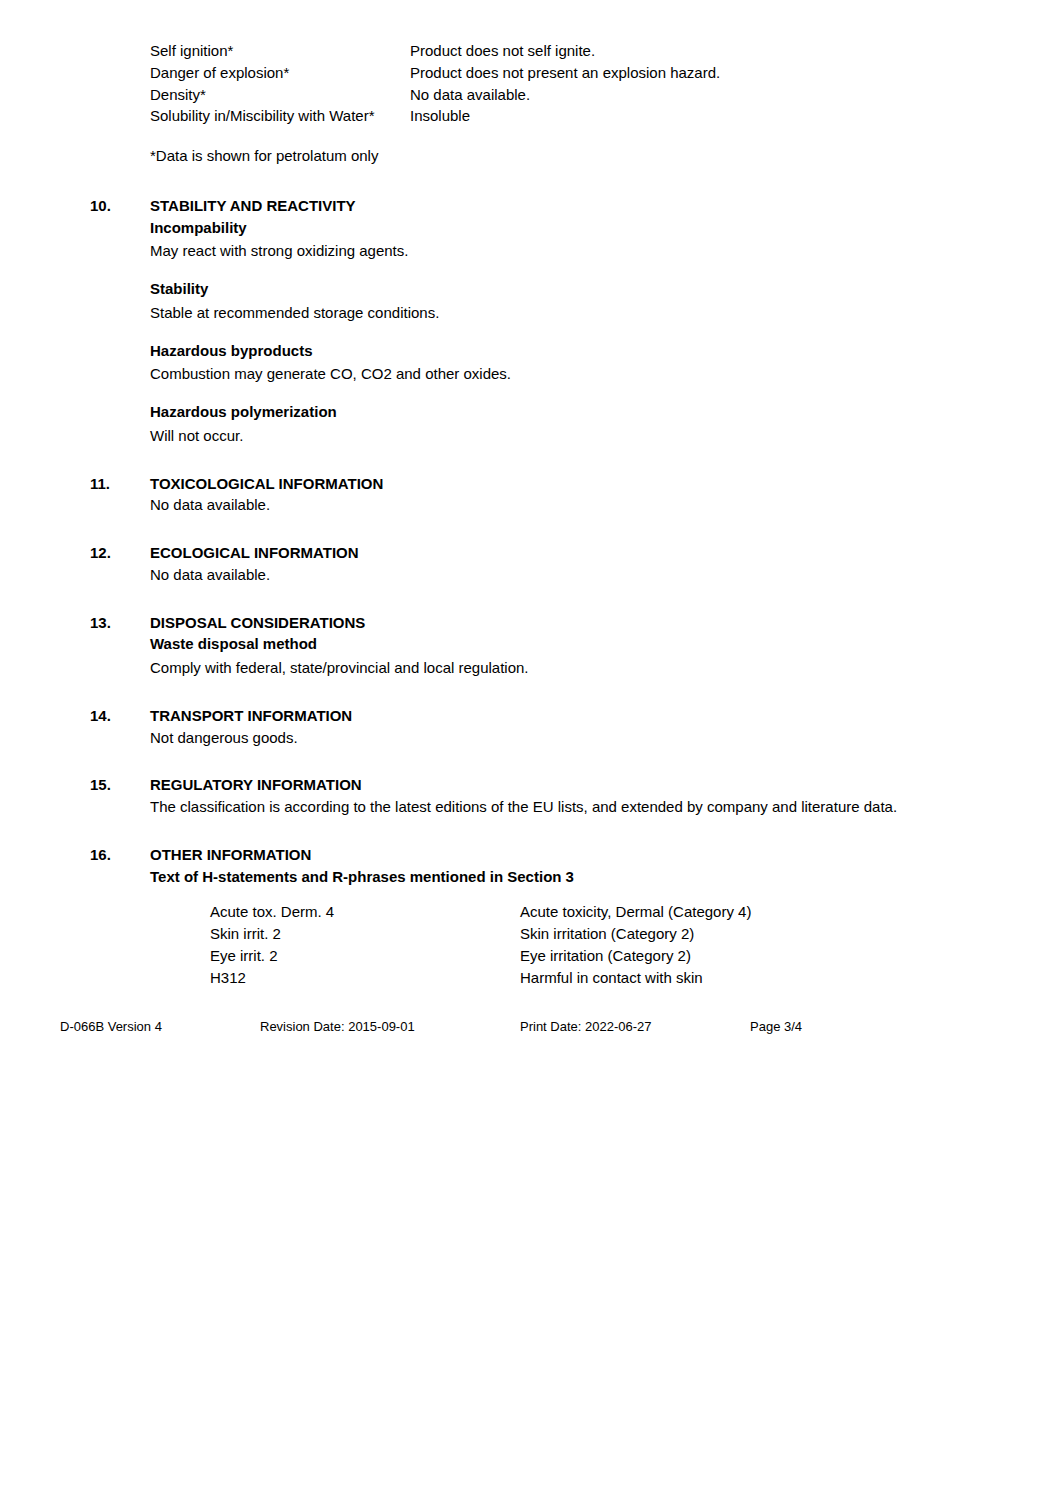| Self ignition* | Product does not self ignite. |
| Danger of explosion* | Product does not present an explosion hazard. |
| Density* | No data available. |
| Solubility in/Miscibility with Water* | Insoluble |
*Data is shown for petrolatum only
10. STABILITY AND REACTIVITY
Incompability
May react with strong oxidizing agents.
Stability
Stable at recommended storage conditions.
Hazardous byproducts
Combustion may generate CO, CO2 and other oxides.
Hazardous polymerization
Will not occur.
11. TOXICOLOGICAL INFORMATION
No data available.
12. ECOLOGICAL INFORMATION
No data available.
13. DISPOSAL CONSIDERATIONS
Waste disposal method
Comply with federal, state/provincial and local regulation.
14. TRANSPORT INFORMATION
Not dangerous goods.
15. REGULATORY INFORMATION
The classification is according to the latest editions of the EU lists, and extended by company and literature data.
16. OTHER INFORMATION
Text of H-statements and R-phrases mentioned in Section 3
| Acute tox. Derm. 4 | Acute toxicity, Dermal (Category 4) |
| Skin irrit. 2 | Skin irritation (Category 2) |
| Eye irrit. 2 | Eye irritation (Category 2) |
| H312 | Harmful in contact with skin |
D-066B Version 4
Revision Date: 2015-09-01
Print Date: 2022-06-27
Page 3/4